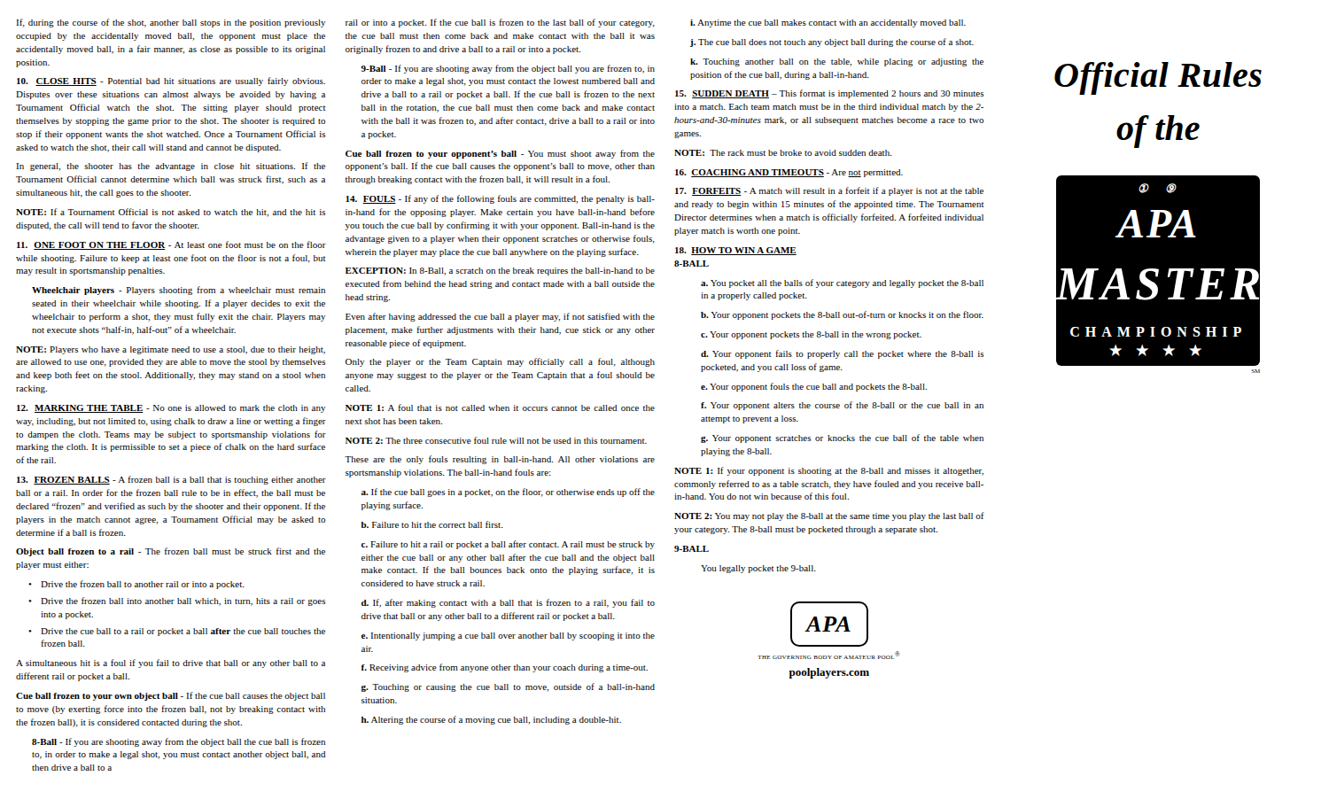If, during the course of the shot, another ball stops in the position previously occupied by the accidentally moved ball, the opponent must place the accidentally moved ball, in a fair manner, as close as possible to its original position.
10. CLOSE HITS - Potential bad hit situations are usually fairly obvious. Disputes over these situations can almost always be avoided by having a Tournament Official watch the shot. The sitting player should protect themselves by stopping the game prior to the shot. The shooter is required to stop if their opponent wants the shot watched. Once a Tournament Official is asked to watch the shot, their call will stand and cannot be disputed.
In general, the shooter has the advantage in close hit situations. If the Tournament Official cannot determine which ball was struck first, such as a simultaneous hit, the call goes to the shooter.
NOTE: If a Tournament Official is not asked to watch the hit, and the hit is disputed, the call will tend to favor the shooter.
11. ONE FOOT ON THE FLOOR - At least one foot must be on the floor while shooting. Failure to keep at least one foot on the floor is not a foul, but may result in sportsmanship penalties.
Wheelchair players - Players shooting from a wheelchair must remain seated in their wheelchair while shooting. If a player decides to exit the wheelchair to perform a shot, they must fully exit the chair. Players may not execute shots “half-in, half-out” of a wheelchair.
NOTE: Players who have a legitimate need to use a stool, due to their height, are allowed to use one, provided they are able to move the stool by themselves and keep both feet on the stool. Additionally, they may stand on a stool when racking.
12. MARKING THE TABLE - No one is allowed to mark the cloth in any way, including, but not limited to, using chalk to draw a line or wetting a finger to dampen the cloth. Teams may be subject to sportsmanship violations for marking the cloth. It is permissible to set a piece of chalk on the hard surface of the rail.
13. FROZEN BALLS - A frozen ball is a ball that is touching either another ball or a rail. In order for the frozen ball rule to be in effect, the ball must be declared “frozen” and verified as such by the shooter and their opponent. If the players in the match cannot agree, a Tournament Official may be asked to determine if a ball is frozen.
Object ball frozen to a rail - The frozen ball must be struck first and the player must either:
Drive the frozen ball to another rail or into a pocket.
Drive the frozen ball into another ball which, in turn, hits a rail or goes into a pocket.
Drive the cue ball to a rail or pocket a ball after the cue ball touches the frozen ball.
A simultaneous hit is a foul if you fail to drive that ball or any other ball to a different rail or pocket a ball.
Cue ball frozen to your own object ball - If the cue ball causes the object ball to move (by exerting force into the frozen ball, not by breaking contact with the frozen ball), it is considered contacted during the shot.
8-Ball - If you are shooting away from the object ball the cue ball is frozen to, in order to make a legal shot, you must contact another object ball, and then drive a ball to a
rail or into a pocket. If the cue ball is frozen to the last ball of your category, the cue ball must then come back and make contact with the ball it was originally frozen to and drive a ball to a rail or into a pocket.
9-Ball - If you are shooting away from the object ball you are frozen to, in order to make a legal shot, you must contact the lowest numbered ball and drive a ball to a rail or pocket a ball. If the cue ball is frozen to the next ball in the rotation, the cue ball must then come back and make contact with the ball it was frozen to, and after contact, drive a ball to a rail or into a pocket.
Cue ball frozen to your opponent’s ball - You must shoot away from the opponent’s ball. If the cue ball causes the opponent’s ball to move, other than through breaking contact with the frozen ball, it will result in a foul.
14. FOULS - If any of the following fouls are committed, the penalty is ball-in-hand for the opposing player. Make certain you have ball-in-hand before you touch the cue ball by confirming it with your opponent. Ball-in-hand is the advantage given to a player when their opponent scratches or otherwise fouls, wherein the player may place the cue ball anywhere on the playing surface.
EXCEPTION: In 8-Ball, a scratch on the break requires the ball-in-hand to be executed from behind the head string and contact made with a ball outside the head string.
Even after having addressed the cue ball a player may, if not satisfied with the placement, make further adjustments with their hand, cue stick or any other reasonable piece of equipment.
Only the player or the Team Captain may officially call a foul, although anyone may suggest to the player or the Team Captain that a foul should be called.
NOTE 1: A foul that is not called when it occurs cannot be called once the next shot has been taken.
NOTE 2: The three consecutive foul rule will not be used in this tournament.
These are the only fouls resulting in ball-in-hand. All other violations are sportsmanship violations. The ball-in-hand fouls are:
a. If the cue ball goes in a pocket, on the floor, or otherwise ends up off the playing surface.
b. Failure to hit the correct ball first.
c. Failure to hit a rail or pocket a ball after contact. A rail must be struck by either the cue ball or any other ball after the cue ball and the object ball make contact. If the ball bounces back onto the playing surface, it is considered to have struck a rail.
d. If, after making contact with a ball that is frozen to a rail, you fail to drive that ball or any other ball to a different rail or pocket a ball.
e. Intentionally jumping a cue ball over another ball by scooping it into the air.
f. Receiving advice from anyone other than your coach during a time-out.
g. Touching or causing the cue ball to move, outside of a ball-in-hand situation.
h. Altering the course of a moving cue ball, including a double-hit.
i. Anytime the cue ball makes contact with an accidentally moved ball.
j. The cue ball does not touch any object ball during the course of a shot.
k. Touching another ball on the table, while placing or adjusting the position of the cue ball, during a ball-in-hand.
15. SUDDEN DEATH – This format is implemented 2 hours and 30 minutes into a match. Each team match must be in the third individual match by the 2-hours-and-30-minutes mark, or all subsequent matches become a race to two games.
NOTE: The rack must be broke to avoid sudden death.
16. COACHING AND TIMEOUTS - Are not permitted.
17. FORFEITS - A match will result in a forfeit if a player is not at the table and ready to begin within 15 minutes of the appointed time. The Tournament Director determines when a match is officially forfeited. A forfeited individual player match is worth one point.
18. HOW TO WIN A GAME
8-BALL
a. You pocket all the balls of your category and legally pocket the 8-ball in a properly called pocket.
b. Your opponent pockets the 8-ball out-of-turn or knocks it on the floor.
c. Your opponent pockets the 8-ball in the wrong pocket.
d. Your opponent fails to properly call the pocket where the 8-ball is pocketed, and you call loss of game.
e. Your opponent fouls the cue ball and pockets the 8-ball.
f. Your opponent alters the course of the 8-ball or the cue ball in an attempt to prevent a loss.
g. Your opponent scratches or knocks the cue ball of the table when playing the 8-ball.
NOTE 1: If your opponent is shooting at the 8-ball and misses it altogether, commonly referred to as a table scratch, they have fouled and you receive ball-in-hand. You do not win because of this foul.
NOTE 2: You may not play the 8-ball at the same time you play the last ball of your category. The 8-ball must be pocketed through a separate shot.
9-BALL
You legally pocket the 9-ball.
APA
THE GOVERNING BODY OF AMATEUR POOL®
poolplayers.com
Official Rules
of the
① ⑨
APA
MASTERS
CHAMPIONSHIP
★ ★ ★ ★
SM